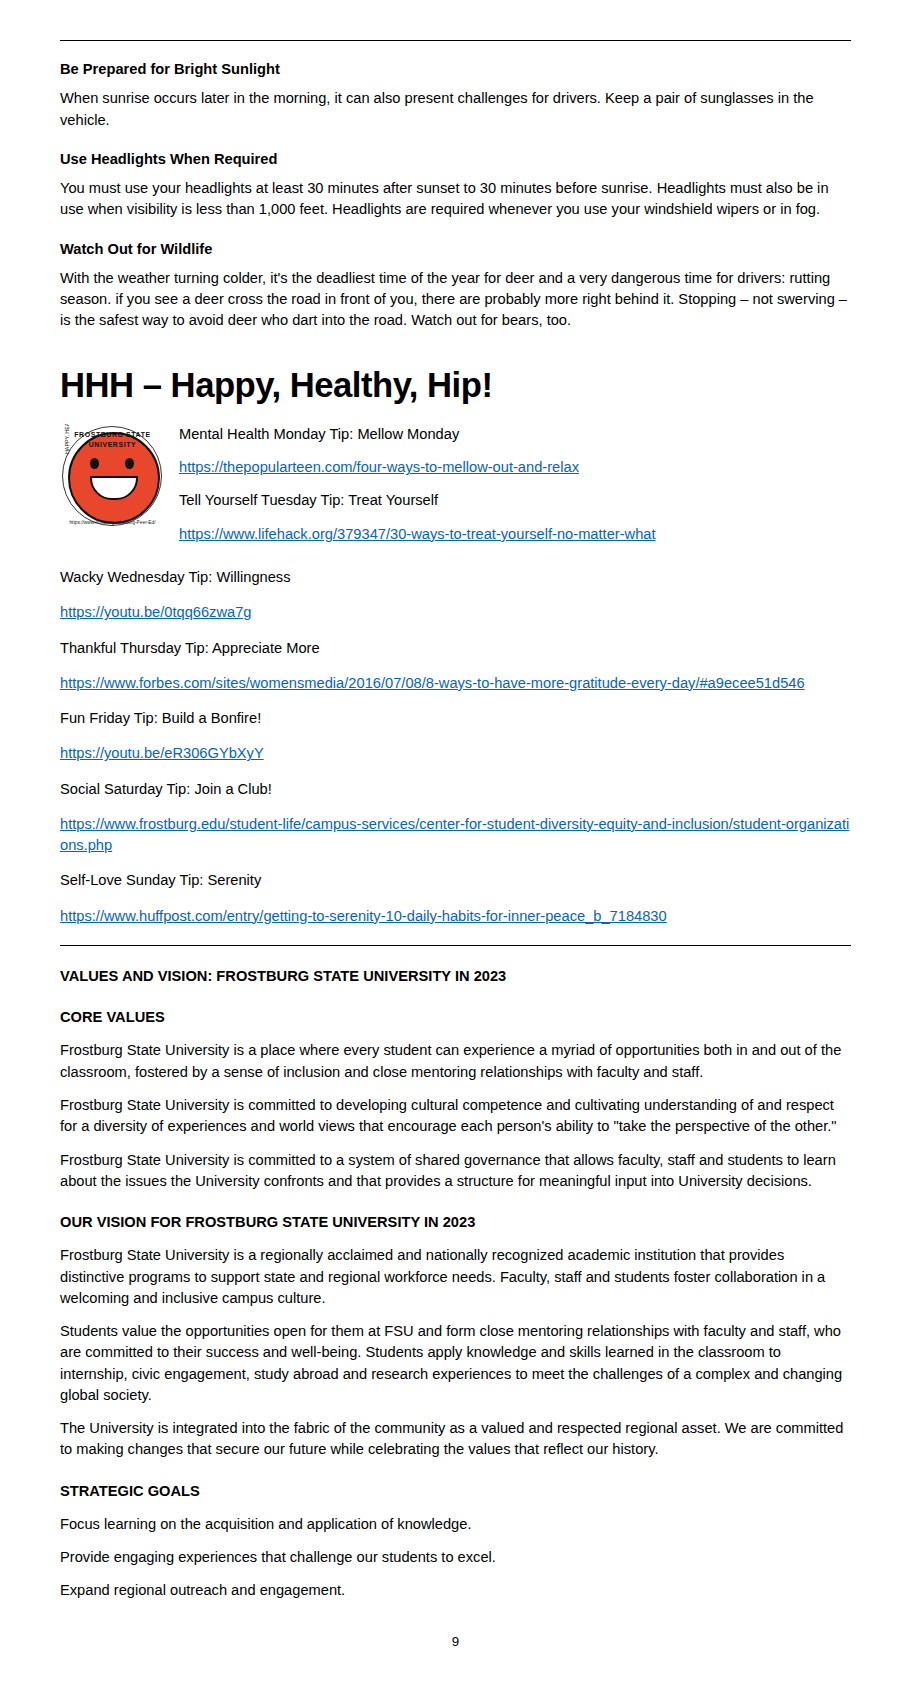Be Prepared for Bright Sunlight
When sunrise occurs later in the morning, it can also present challenges for drivers. Keep a pair of sunglasses in the vehicle.
Use Headlights When Required
You must use your headlights at least 30 minutes after sunset to 30 minutes before sunrise. Headlights must also be in use when visibility is less than 1,000 feet. Headlights are required whenever you use your windshield wipers or in fog.
Watch Out for Wildlife
With the weather turning colder, it's the deadliest time of the year for deer and a very dangerous time for drivers: rutting season. if you see a deer cross the road in front of you, there are probably more right behind it. Stopping – not swerving – is the safest way to avoid deer who dart into the road. Watch out for bears, too.
HHH – Happy, Healthy, Hip!
FROSTBURG STATE UNIVERSITY
HAPPY, HEALTHY, HIP!
https://www.frostburg.edu/Burg-Peer-Ed/
Mental Health Monday Tip: Mellow Monday
https://thepopularteen.com/four-ways-to-mellow-out-and-relax
Tell Yourself Tuesday Tip: Treat Yourself
https://www.lifehack.org/379347/30-ways-to-treat-yourself-no-matter-what
Wacky Wednesday Tip: Willingness
https://youtu.be/0tqq66zwa7g
Thankful Thursday Tip: Appreciate More
https://www.forbes.com/sites/womensmedia/2016/07/08/8-ways-to-have-more-gratitude-every-day/#a9ecee51d546
Fun Friday Tip: Build a Bonfire!
https://youtu.be/eR306GYbXyY
Social Saturday Tip: Join a Club!
https://www.frostburg.edu/student-life/campus-services/center-for-student-diversity-equity-and-inclusion/student-organizations.php
Self-Love Sunday Tip: Serenity
https://www.huffpost.com/entry/getting-to-serenity-10-daily-habits-for-inner-peace_b_7184830
VALUES AND VISION: FROSTBURG STATE UNIVERSITY IN 2023
CORE VALUES
Frostburg State University is a place where every student can experience a myriad of opportunities both in and out of the classroom, fostered by a sense of inclusion and close mentoring relationships with faculty and staff.
Frostburg State University is committed to developing cultural competence and cultivating understanding of and respect for a diversity of experiences and world views that encourage each person's ability to "take the perspective of the other."
Frostburg State University is committed to a system of shared governance that allows faculty, staff and students to learn about the issues the University confronts and that provides a structure for meaningful input into University decisions.
OUR VISION FOR FROSTBURG STATE UNIVERSITY IN 2023
Frostburg State University is a regionally acclaimed and nationally recognized academic institution that provides distinctive programs to support state and regional workforce needs. Faculty, staff and students foster collaboration in a welcoming and inclusive campus culture.
Students value the opportunities open for them at FSU and form close mentoring relationships with faculty and staff, who are committed to their success and well-being. Students apply knowledge and skills learned in the classroom to internship, civic engagement, study abroad and research experiences to meet the challenges of a complex and changing global society.
The University is integrated into the fabric of the community as a valued and respected regional asset. We are committed to making changes that secure our future while celebrating the values that reflect our history.
STRATEGIC GOALS
Focus learning on the acquisition and application of knowledge.
Provide engaging experiences that challenge our students to excel.
Expand regional outreach and engagement.
9